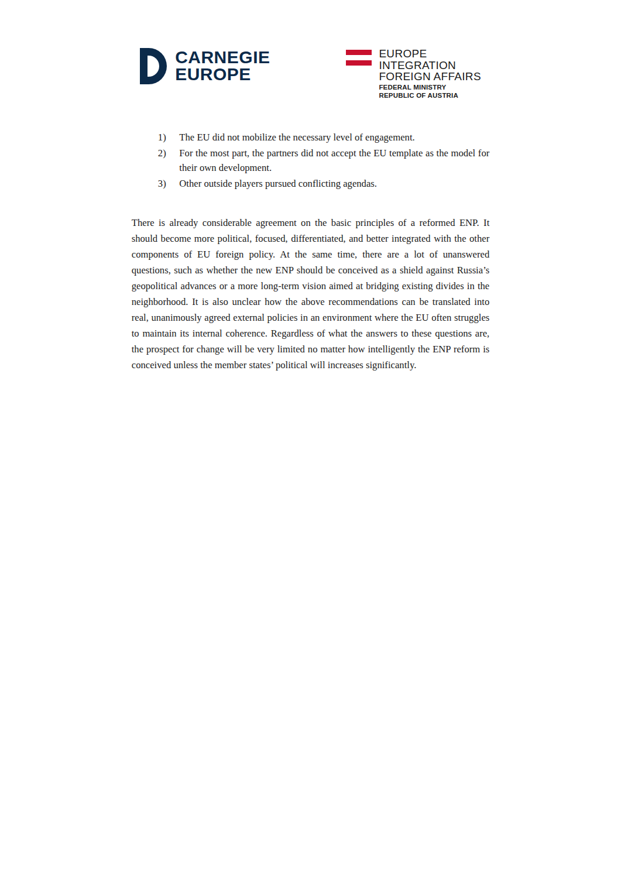CARNEGIE EUROPE
EUROPE INTEGRATION FOREIGN AFFAIRS FEDERAL MINISTRY REPUBLIC OF AUSTRIA
The EU did not mobilize the necessary level of engagement.
For the most part, the partners did not accept the EU template as the model for their own development.
Other outside players pursued conflicting agendas.
There is already considerable agreement on the basic principles of a reformed ENP. It should become more political, focused, differentiated, and better integrated with the other components of EU foreign policy. At the same time, there are a lot of unanswered questions, such as whether the new ENP should be conceived as a shield against Russia’s geopolitical advances or a more long-term vision aimed at bridging existing divides in the neighborhood. It is also unclear how the above recommendations can be translated into real, unanimously agreed external policies in an environment where the EU often struggles to maintain its internal coherence. Regardless of what the answers to these questions are, the prospect for change will be very limited no matter how intelligently the ENP reform is conceived unless the member states’ political will increases significantly.